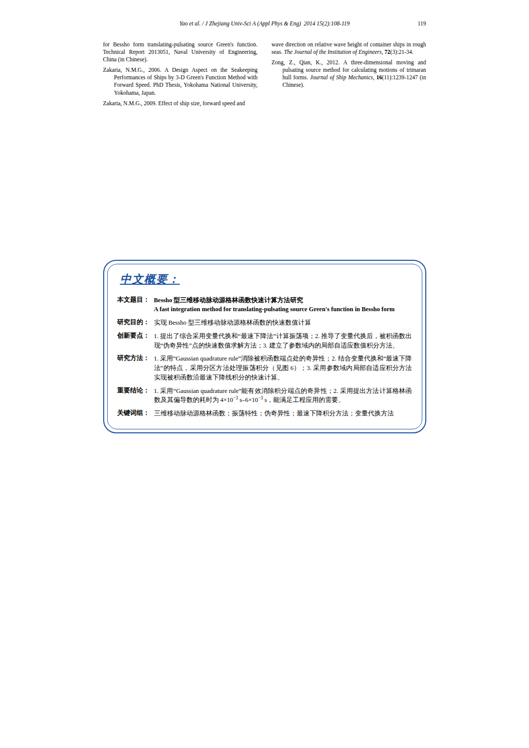Yao et al. / J Zhejiang Univ-Sci A (Appl Phys & Eng) 2014 15(2):108-119 119
for Bessho form translating-pulsating source Green's function. Technical Report 2013051, Naval University of Engineering, China (in Chinese).
Zakaria, N.M.G., 2006. A Design Aspect on the Seakeeping Performances of Ships by 3-D Green's Function Method with Forward Speed. PhD Thesis, Yokohama National University, Yokohama, Japan.
Zakaria, N.M.G., 2009. Effect of ship size, forward speed and
wave direction on relative wave height of container ships in rough seas. The Journal of the Institution of Engineers, 72(3):21-34.
Zong, Z., Qian, K., 2012. A three-dimensional moving and pulsating source method for calculating motions of trimaran hull forms. Journal of Ship Mechanics, 16(11):1239-1247 (in Chinese).
中文概要：
| 本文题目： | Bessho 型三维移动脉动源格林函数快速计算方法研究 A fast integration method for translating-pulsating source Green's function in Bessho form |
| 研究目的： | 实现 Bessho 型三维移动脉动源格林函数的快速数值计算 |
| 创新要点： | 1. 提出了综合采用变量代换和“最速下降法”计算振荡项；2. 推导了变量代换后，被积函数出现“伪奇异性”点的快速数值求解方法；3. 建立了参数域内的局部自适应数值积分方法。 |
| 研究方法： | 1. 采用“Gaussian quadrature rule”消除被积函数端点处的奇异性；2. 结合变量代换和“最速下降法”的特点，采用分区方法处理振荡积分（见图 6）；3. 采用参数域内局部自适应积分方法实现被积函数沿最速下降线积分的快速计算。 |
| 重要结论： | 1. 采用“Gaussian quadrature rule”能有效消除积分端点的奇异性；2. 采用提出方法计算格林函数及其偏导数的耗时为 4×10 −3 s–6×10 −3 s，能满足工程应用的需要。 |
| 关键词组： | 三维移动脉动源格林函数；振荡特性；伪奇异性；最速下降积分方法；变量代换方法 |